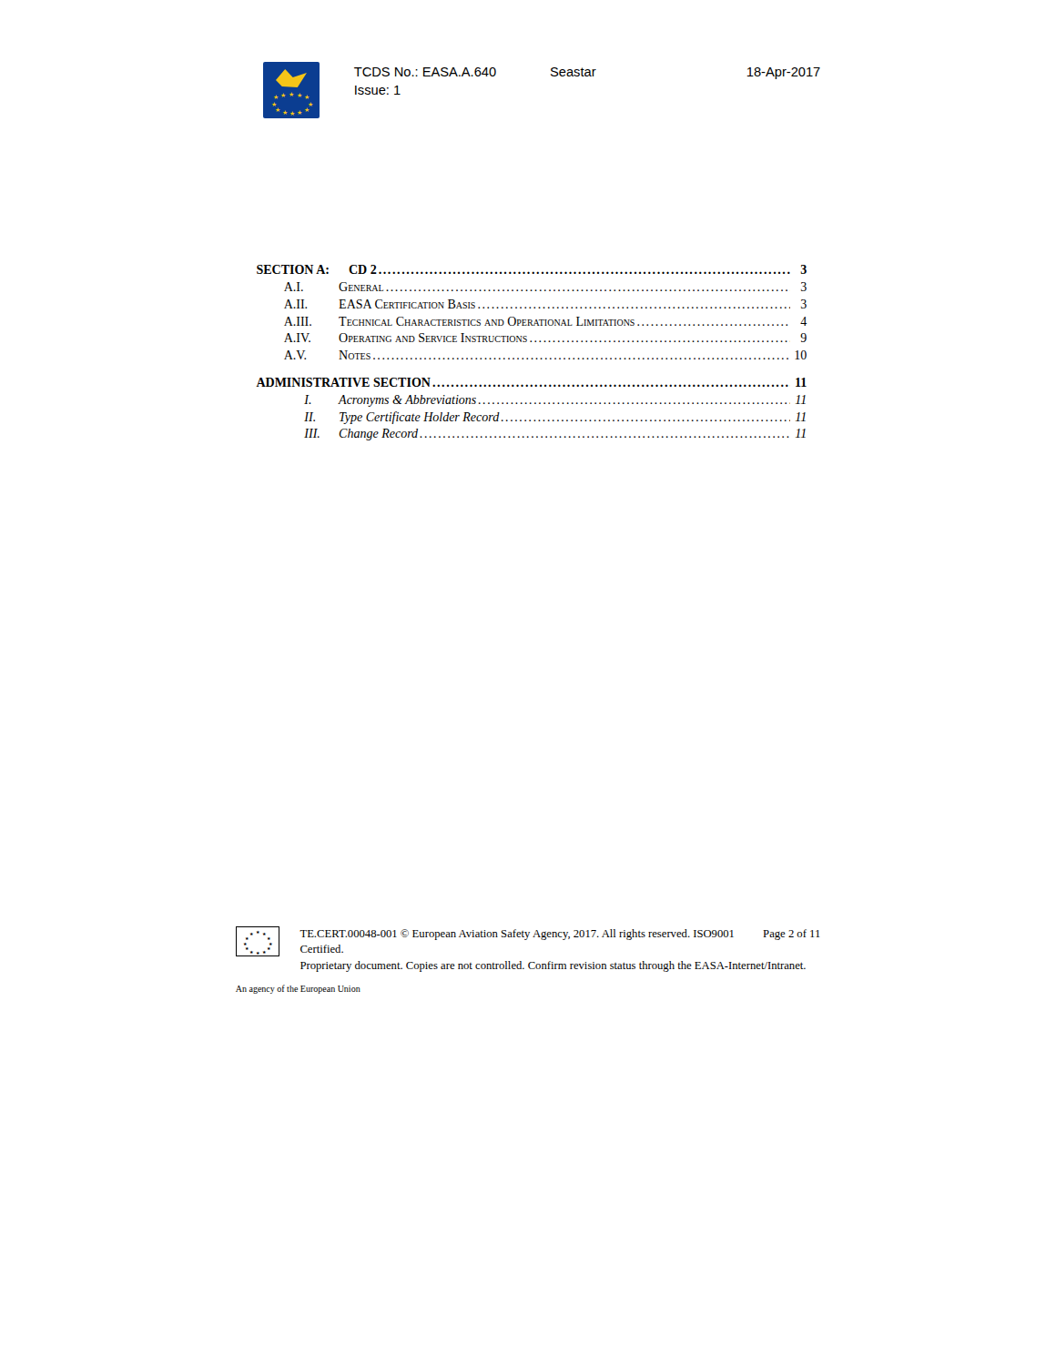★ ★ ★ ★ ★ ★ ★ ★ ★ ★ ★ ★
TCDS No.: EASA.A.640
Seastar
18-Apr-2017
Issue: 1
SECTION A: CD 2 ........................................................................................................................................... 3
A.I. General ................................................................................................................................................. 3
A.II. EASA Certification Basis ......................................................................................................................... 3
A.III. Technical Characteristics and Operational Limitations ............................................................. 4
A.IV. Operating and Service Instructions ....................................................................................... 9
A.V. Notes ....................................................................................................................................... 10
ADMINISTRATIVE SECTION ......................................................................................................................... 11
I. Acronyms & Abbreviations ..................................................................................................... 11
II. Type Certificate Holder Record ......................................................................................... 11
III. Change Record ............................................................................................................. 11
★ ★ ★ ★ ★ ★ ★ ★ ★ ★ ★ ★
TE.CERT.00048-001 © European Aviation Safety Agency, 2017. All rights reserved. ISO9001 Certified. Page 2 of 11
Proprietary document. Copies are not controlled. Confirm revision status through the EASA-Internet/Intranet.
An agency of the European Union